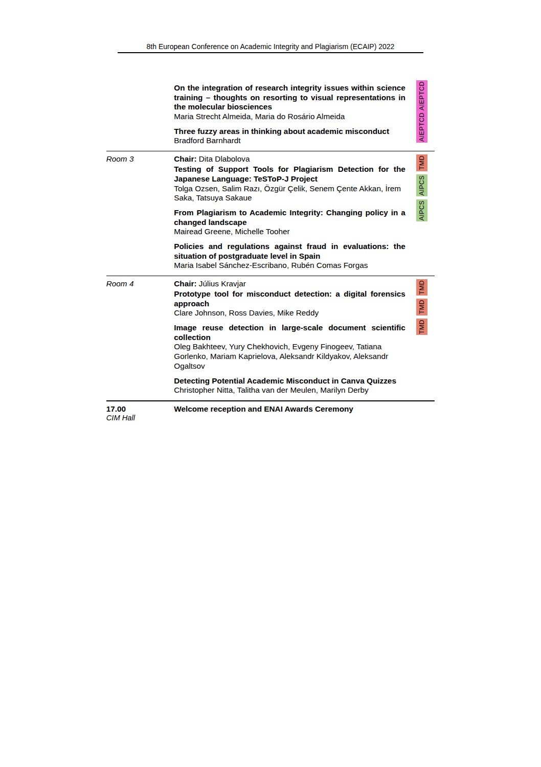8th European Conference on Academic Integrity and Plagiarism (ECAIP) 2022
| | On the integration of research integrity issues within science training – thoughts on resorting to visual representations in the molecular biosciences Maria Strecht Almeida, Maria do Rosário Almeida Three fuzzy areas in thinking about academic misconduct Bradford Barnhardt | AIEPTCD AIEPTCD |
| Room 3 | Chair: Dita Dlabolova Testing of Support Tools for Plagiarism Detection for the Japanese Language: TeSToP-J Project Tolga Ozsen, Salim Razı, Özgür Çelik, Senem Çente Akkan, İrem Saka, Tatsuya Sakaue From Plagiarism to Academic Integrity: Changing policy in a changed landscape Mairead Greene, Michelle Tooher Policies and regulations against fraud in evaluations: the situation of postgraduate level in Spain Maria Isabel Sánchez-Escribano, Rubén Comas Forgas | TMD AIPCS AIPCS |
| Room 4 | Chair: Július Kravjar Prototype tool for misconduct detection: a digital forensics approach Clare Johnson, Ross Davies, Mike Reddy Image reuse detection in large-scale document scientific collection Oleg Bakhteev, Yury Chekhovich, Evgeny Finogeev, Tatiana Gorlenko, Mariam Kaprielova, Aleksandr Kildyakov, Aleksandr Ogaltsov Detecting Potential Academic Misconduct in Canva Quizzes Christopher Nitta, Talitha van der Meulen, Marilyn Derby | TMD TMD TMD |
| 17.00 CIM Hall | Welcome reception and ENAI Awards Ceremony | |